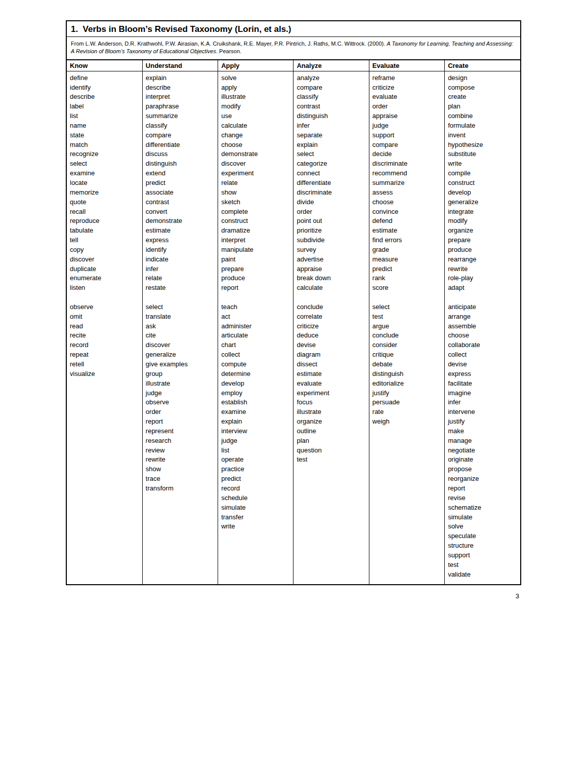1. Verbs in Bloom’s Revised Taxonomy (Lorin, et als.)
From L.W. Anderson, D.R. Krathwohl, P.W. Airasian, K.A. Cruikshank, R.E. Mayer, P.R. Pintrich, J. Raths, M.C. Wittrock. (2000). A Taxonomy for Learning, Teaching and Assessing: A Revision of Bloom’s Taxonomy of Educational Objectives. Pearson.
| Know | Understand | Apply | Analyze | Evaluate | Create |
| --- | --- | --- | --- | --- | --- |
| define identify describe label list name state match recognize select examine locate memorize quote recall reproduce tabulate tell copy discover duplicate enumerate listen observe omit read recite record repeat retell visualize | explain describe interpret paraphrase summarize classify compare differentiate discuss distinguish extend predict associate contrast convert demonstrate estimate express identify indicate infer relate restate select translate ask cite discover generalize give examples group illustrate judge observe order report represent research review rewrite show trace transform | solve apply illustrate modify use calculate change choose demonstrate discover experiment relate show sketch complete construct dramatize interpret manipulate paint prepare produce report teach act administer articulate chart collect compute determine develop employ establish examine explain interview judge list operate practice predict record schedule simulate transfer write | analyze compare classify contrast distinguish infer separate explain select categorize connect differentiate discriminate divide order point out prioritize subdivide survey advertise appraise break down calculate conclude correlate criticize deduce devise diagram dissect estimate evaluate experiment focus illustrate organize outline plan question test | reframe criticize evaluate order appraise judge support compare decide discriminate recommend summarize assess choose convince defend estimate find errors grade measure predict rank score select test argue conclude consider critique debate distinguish editorialize justify persuade rate weigh | design compose create plan combine formulate invent hypothesize substitute write compile construct develop generalize integrate modify organize prepare produce rearrange rewrite role-play adapt anticipate arrange assemble choose collaborate collect devise express facilitate imagine infer intervene justify make manage negotiate originate propose reorganize report revise schematize simulate solve speculate structure support test validate |
3